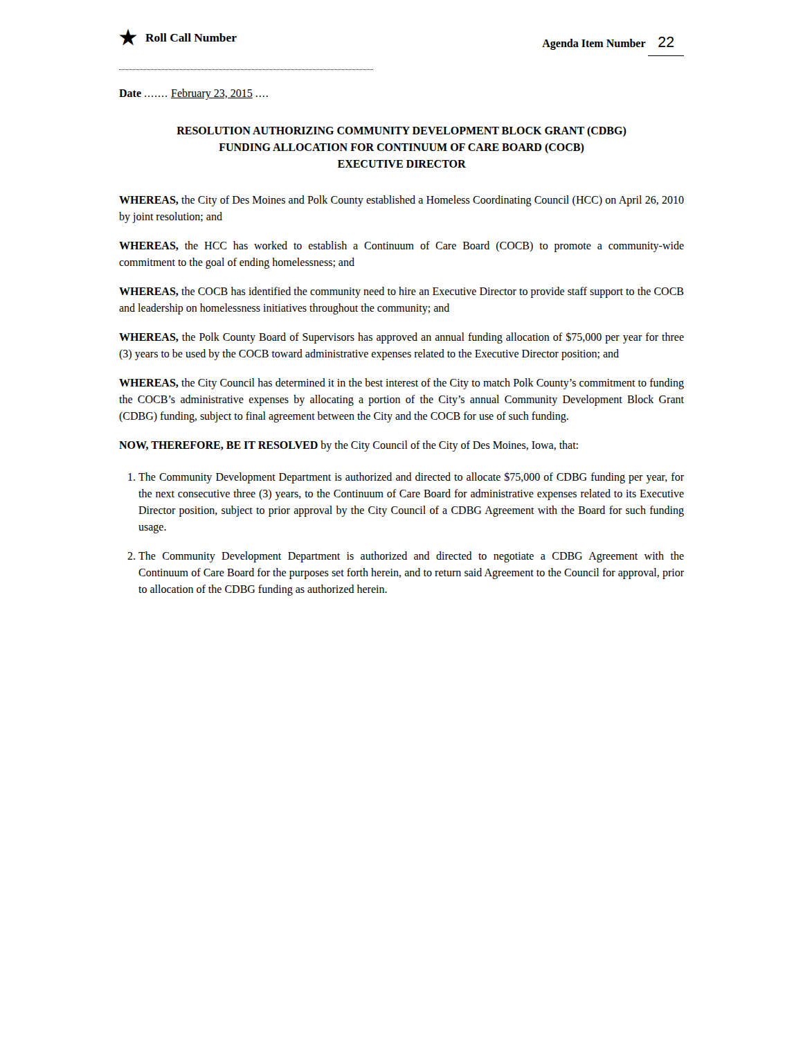★Roll Call Number
Agenda Item Number
22
Date ....... February 23, 2015 ....
Resolution Authorizing Community Development Block Grant (CDBG)
Funding Allocation for Continuum of Care Board (COCB)
Executive Director
WHEREAS, the City of Des Moines and Polk County established a Homeless Coordinating Council (HCC) on April 26, 2010 by joint resolution; and
WHEREAS, the HCC has worked to establish a Continuum of Care Board (COCB) to promote a community-wide commitment to the goal of ending homelessness; and
WHEREAS, the COCB has identified the community need to hire an Executive Director to provide staff support to the COCB and leadership on homelessness initiatives throughout the community; and
WHEREAS, the Polk County Board of Supervisors has approved an annual funding allocation of $75,000 per year for three (3) years to be used by the COCB toward administrative expenses related to the Executive Director position; and
WHEREAS, the City Council has determined it in the best interest of the City to match Polk County’s commitment to funding the COCB’s administrative expenses by allocating a portion of the City’s annual Community Development Block Grant (CDBG) funding, subject to final agreement between the City and the COCB for use of such funding.
NOW, THEREFORE, BE IT RESOLVED by the City Council of the City of Des Moines, Iowa, that:
The Community Development Department is authorized and directed to allocate $75,000 of CDBG funding per year, for the next consecutive three (3) years, to the Continuum of Care Board for administrative expenses related to its Executive Director position, subject to prior approval by the City Council of a CDBG Agreement with the Board for such funding usage.
The Community Development Department is authorized and directed to negotiate a CDBG Agreement with the Continuum of Care Board for the purposes set forth herein, and to return said Agreement to the Council for approval, prior to allocation of the CDBG funding as authorized herein.